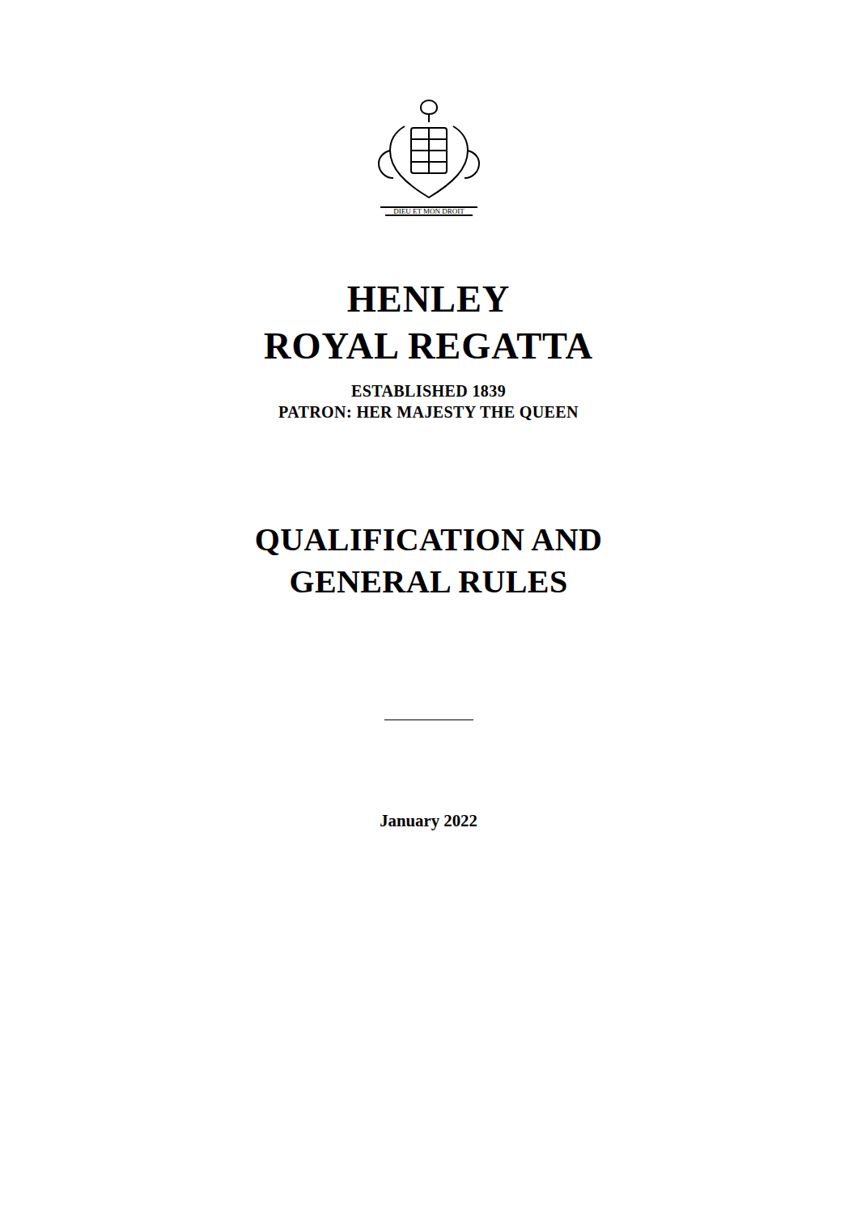HENLEYROYAL REGATTA
ESTABLISHED 1839
PATRON: HER MAJESTY THE QUEEN
QUALIFICATION ANDGENERAL RULES
January 2022